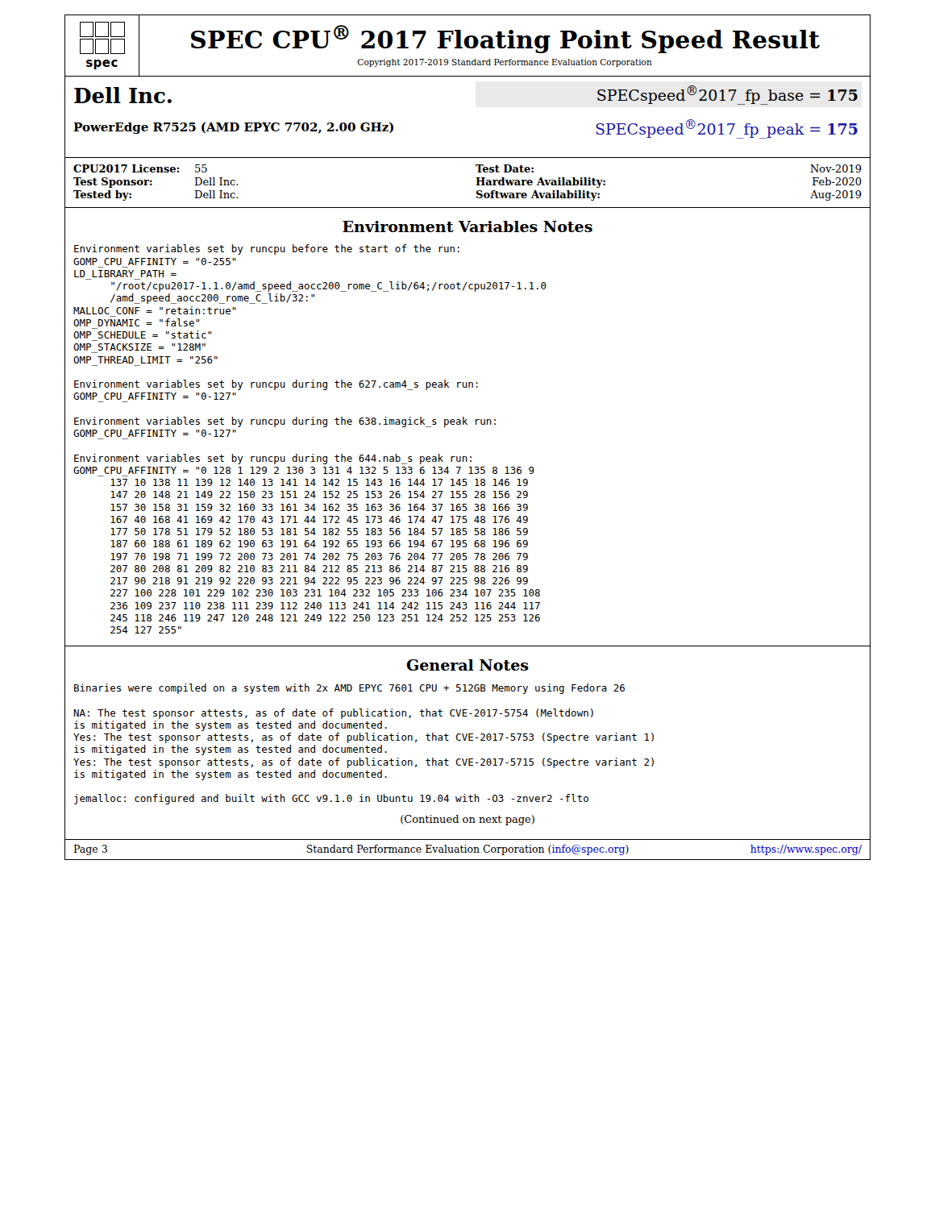spec
SPEC CPU® 2017 Floating Point Speed Result
Copyright 2017-2019 Standard Performance Evaluation Corporation
Dell Inc.
PowerEdge R7525 (AMD EPYC 7702, 2.00 GHz)
SPECspeed®2017_fp_base = 175
SPECspeed®2017_fp_peak = 175
CPU2017 License: 55
Test Sponsor: Dell Inc.
Tested by: Dell Inc.
Test Date: Nov-2019
Hardware Availability: Feb-2020
Software Availability: Aug-2019
Environment Variables Notes
Environment variables set by runcpu before the start of the run:
GOMP_CPU_AFFINITY = "0-255"
LD_LIBRARY_PATH =
      "/root/cpu2017-1.1.0/amd_speed_aocc200_rome_C_lib/64;/root/cpu2017-1.1.0
      /amd_speed_aocc200_rome_C_lib/32:"
MALLOC_CONF = "retain:true"
OMP_DYNAMIC = "false"
OMP_SCHEDULE = "static"
OMP_STACKSIZE = "128M"
OMP_THREAD_LIMIT = "256"

Environment variables set by runcpu during the 627.cam4_s peak run:
GOMP_CPU_AFFINITY = "0-127"

Environment variables set by runcpu during the 638.imagick_s peak run:
GOMP_CPU_AFFINITY = "0-127"

Environment variables set by runcpu during the 644.nab_s peak run:
GOMP_CPU_AFFINITY = "0 128 1 129 2 130 3 131 4 132 5 133 6 134 7 135 8 136 9
      137 10 138 11 139 12 140 13 141 14 142 15 143 16 144 17 145 18 146 19
      147 20 148 21 149 22 150 23 151 24 152 25 153 26 154 27 155 28 156 29
      157 30 158 31 159 32 160 33 161 34 162 35 163 36 164 37 165 38 166 39
      167 40 168 41 169 42 170 43 171 44 172 45 173 46 174 47 175 48 176 49
      177 50 178 51 179 52 180 53 181 54 182 55 183 56 184 57 185 58 186 59
      187 60 188 61 189 62 190 63 191 64 192 65 193 66 194 67 195 68 196 69
      197 70 198 71 199 72 200 73 201 74 202 75 203 76 204 77 205 78 206 79
      207 80 208 81 209 82 210 83 211 84 212 85 213 86 214 87 215 88 216 89
      217 90 218 91 219 92 220 93 221 94 222 95 223 96 224 97 225 98 226 99
      227 100 228 101 229 102 230 103 231 104 232 105 233 106 234 107 235 108
      236 109 237 110 238 111 239 112 240 113 241 114 242 115 243 116 244 117
      245 118 246 119 247 120 248 121 249 122 250 123 251 124 252 125 253 126
      254 127 255"
General Notes
Binaries were compiled on a system with 2x AMD EPYC 7601 CPU + 512GB Memory using Fedora 26

NA: The test sponsor attests, as of date of publication, that CVE-2017-5754 (Meltdown)
is mitigated in the system as tested and documented.
Yes: The test sponsor attests, as of date of publication, that CVE-2017-5753 (Spectre variant 1)
is mitigated in the system as tested and documented.
Yes: The test sponsor attests, as of date of publication, that CVE-2017-5715 (Spectre variant 2)
is mitigated in the system as tested and documented.

jemalloc: configured and built with GCC v9.1.0 in Ubuntu 19.04 with -O3 -znver2 -flto
(Continued on next page)
Page 3
Standard Performance Evaluation Corporation (info@spec.org)
https://www.spec.org/